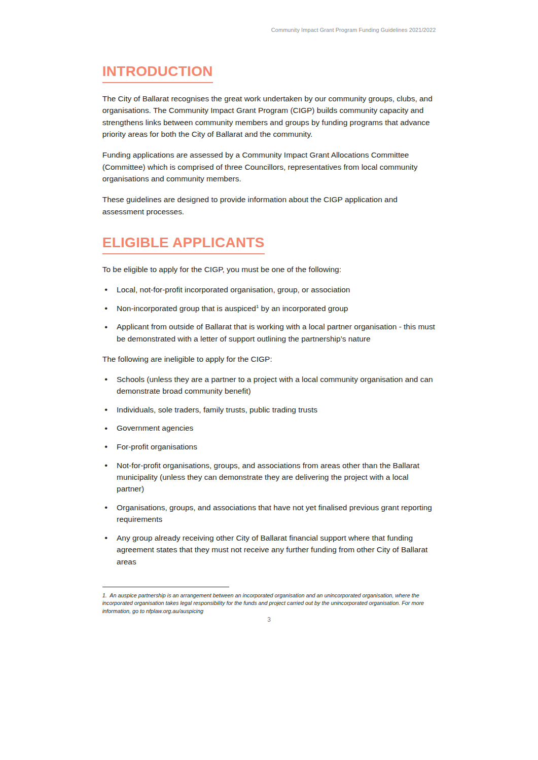Community Impact Grant Program Funding Guidelines 2021/2022
Introduction
The City of Ballarat recognises the great work undertaken by our community groups, clubs, and organisations. The Community Impact Grant Program (CIGP) builds community capacity and strengthens links between community members and groups by funding programs that advance priority areas for both the City of Ballarat and the community.
Funding applications are assessed by a Community Impact Grant Allocations Committee (Committee) which is comprised of three Councillors, representatives from local community organisations and community members.
These guidelines are designed to provide information about the CIGP application and assessment processes.
Eligible Applicants
To be eligible to apply for the CIGP, you must be one of the following:
Local, not-for-profit incorporated organisation, group, or association
Non-incorporated group that is auspiced1 by an incorporated group
Applicant from outside of Ballarat that is working with a local partner organisation - this must be demonstrated with a letter of support outlining the partnership’s nature
The following are ineligible to apply for the CIGP:
Schools (unless they are a partner to a project with a local community organisation and can demonstrate broad community benefit)
Individuals, sole traders, family trusts, public trading trusts
Government agencies
For-profit organisations
Not-for-profit organisations, groups, and associations from areas other than the Ballarat municipality (unless they can demonstrate they are delivering the project with a local partner)
Organisations, groups, and associations that have not yet finalised previous grant reporting requirements
Any group already receiving other City of Ballarat financial support where that funding agreement states that they must not receive any further funding from other City of Ballarat areas
1. An auspice partnership is an arrangement between an incorporated organisation and an unincorporated organisation, where the incorporated organisation takes legal responsibility for the funds and project carried out by the unincorporated organisation. For more information, go to nfplaw.org.au/auspicing
3